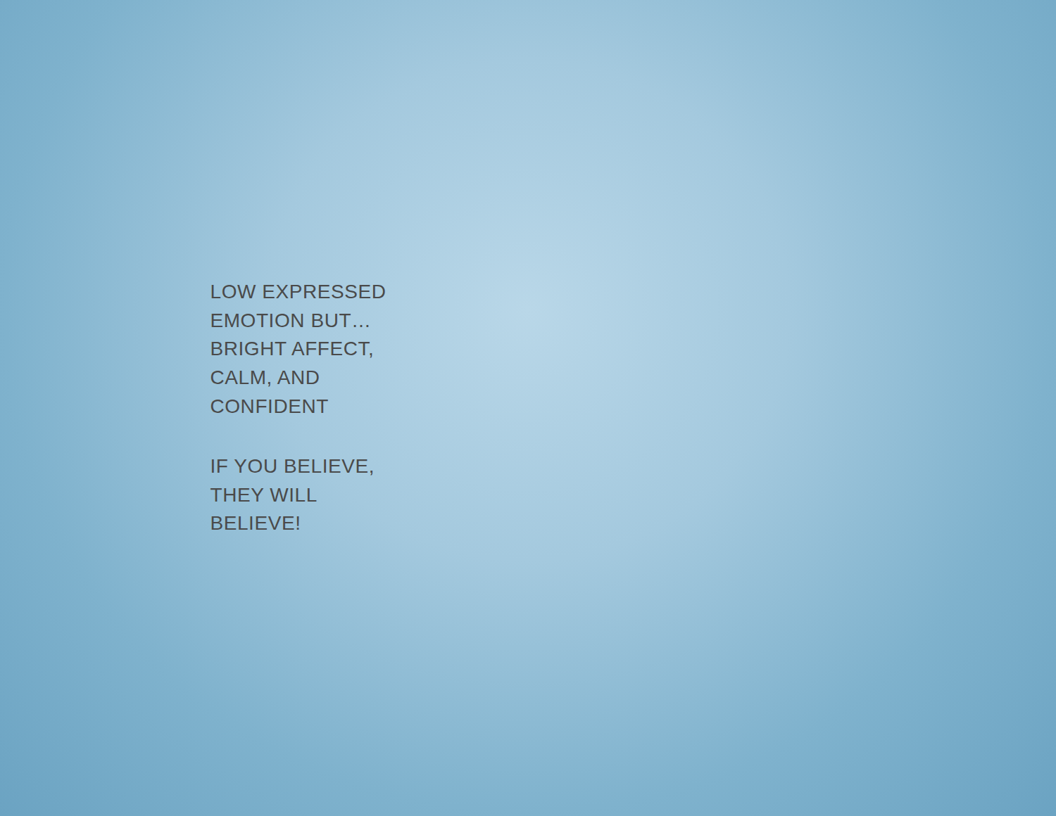LOW EXPRESSED EMOTION BUT… BRIGHT AFFECT, CALM, AND CONFIDENT
IF YOU BELIEVE, THEY WILL BELIEVE!